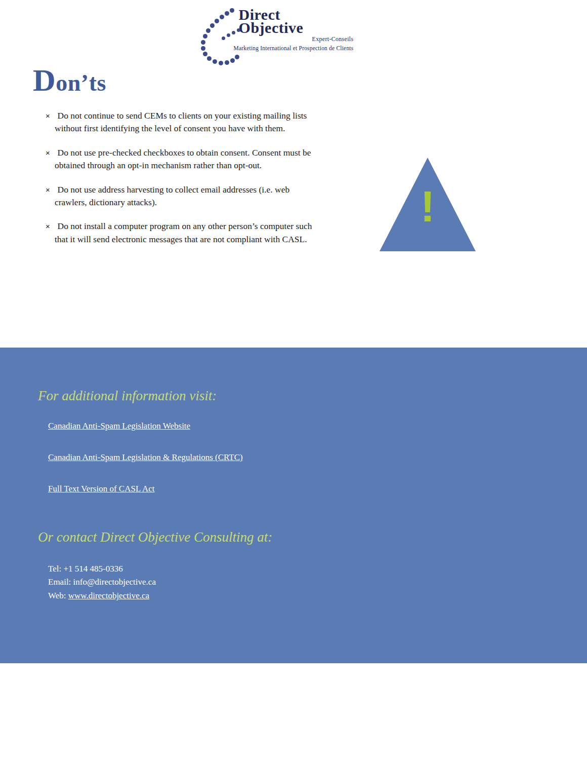Direct
Objective
Expert-Conseils
Marketing International et Prospection de Clients
Don’ts
× Do not continue to send CEMs to clients on your existing mailing lists without first identifying the level of consent you have with them.
× Do not use pre-checked checkboxes to obtain consent. Consent must be obtained through an opt-in mechanism rather than opt-out.
× Do not use address harvesting to collect email addresses (i.e. web crawlers, dictionary attacks).
× Do not install a computer program on any other person’s computer such that it will send electronic messages that are not compliant with CASL.
!
For additional information visit:
Canadian Anti-Spam Legislation Website
Canadian Anti-Spam Legislation & Regulations (CRTC)
Full Text Version of CASL Act
Or contact Direct Objective Consulting at:
Tel: +1 514 485-0336
Email: info@directobjective.ca
Web: www.directobjective.ca